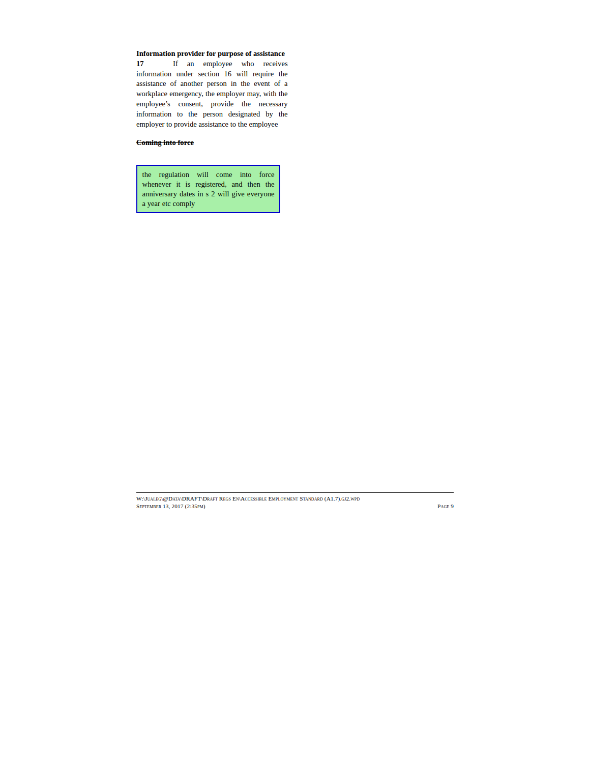Information provider for purpose of assistance
17 If an employee who receives information under section 16 will require the assistance of another person in the event of a workplace emergency, the employer may, with the employee’s consent, provide the necessary information to the person designated by the employer to provide assistance to the employee
Coming into force
the regulation will come into force whenever it is registered, and then the anniversary dates in s 2 will give everyone a year etc comply
W:\Jualeg\@Data\DRAFT\Draft Regs En\Accessible Employment Standard (A1.7).gj2.wpd
September 13, 2017 (2:35pm) Page 9